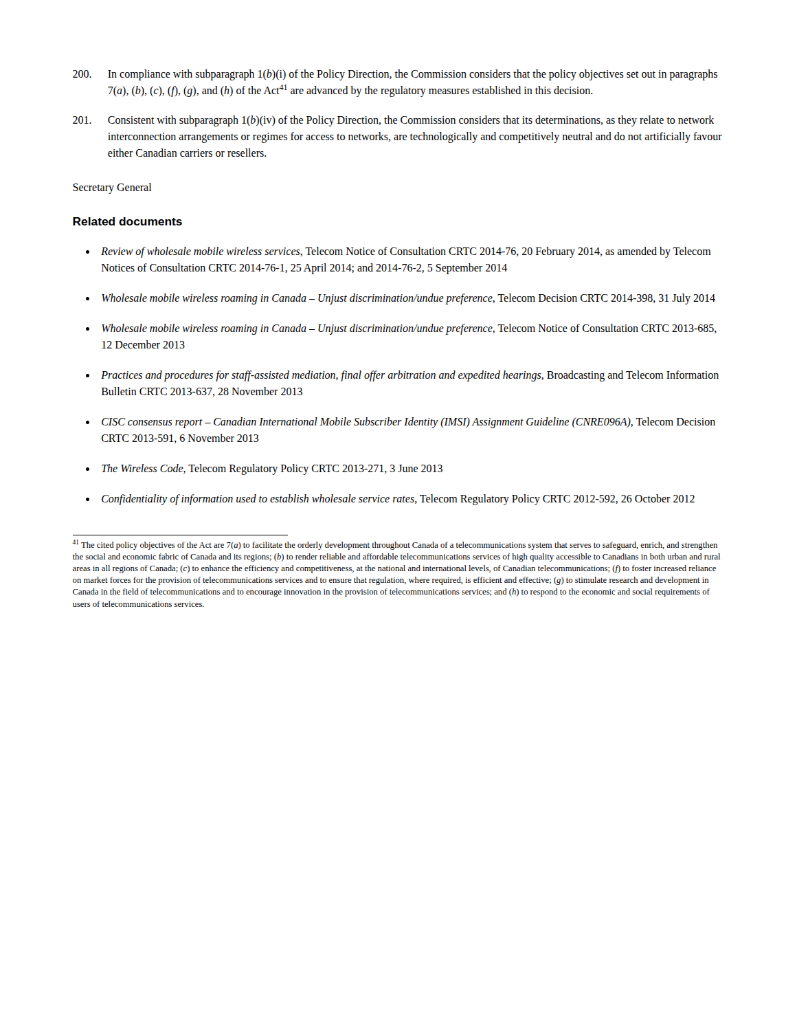200. In compliance with subparagraph 1(b)(i) of the Policy Direction, the Commission considers that the policy objectives set out in paragraphs 7(a), (b), (c), (f), (g), and (h) of the Act41 are advanced by the regulatory measures established in this decision.
201. Consistent with subparagraph 1(b)(iv) of the Policy Direction, the Commission considers that its determinations, as they relate to network interconnection arrangements or regimes for access to networks, are technologically and competitively neutral and do not artificially favour either Canadian carriers or resellers.
Secretary General
Related documents
Review of wholesale mobile wireless services, Telecom Notice of Consultation CRTC 2014-76, 20 February 2014, as amended by Telecom Notices of Consultation CRTC 2014-76-1, 25 April 2014; and 2014-76-2, 5 September 2014
Wholesale mobile wireless roaming in Canada – Unjust discrimination/undue preference, Telecom Decision CRTC 2014-398, 31 July 2014
Wholesale mobile wireless roaming in Canada – Unjust discrimination/undue preference, Telecom Notice of Consultation CRTC 2013-685, 12 December 2013
Practices and procedures for staff-assisted mediation, final offer arbitration and expedited hearings, Broadcasting and Telecom Information Bulletin CRTC 2013-637, 28 November 2013
CISC consensus report – Canadian International Mobile Subscriber Identity (IMSI) Assignment Guideline (CNRE096A), Telecom Decision CRTC 2013-591, 6 November 2013
The Wireless Code, Telecom Regulatory Policy CRTC 2013-271, 3 June 2013
Confidentiality of information used to establish wholesale service rates, Telecom Regulatory Policy CRTC 2012-592, 26 October 2012
41 The cited policy objectives of the Act are 7(a) to facilitate the orderly development throughout Canada of a telecommunications system that serves to safeguard, enrich, and strengthen the social and economic fabric of Canada and its regions; (b) to render reliable and affordable telecommunications services of high quality accessible to Canadians in both urban and rural areas in all regions of Canada; (c) to enhance the efficiency and competitiveness, at the national and international levels, of Canadian telecommunications; (f) to foster increased reliance on market forces for the provision of telecommunications services and to ensure that regulation, where required, is efficient and effective; (g) to stimulate research and development in Canada in the field of telecommunications and to encourage innovation in the provision of telecommunications services; and (h) to respond to the economic and social requirements of users of telecommunications services.